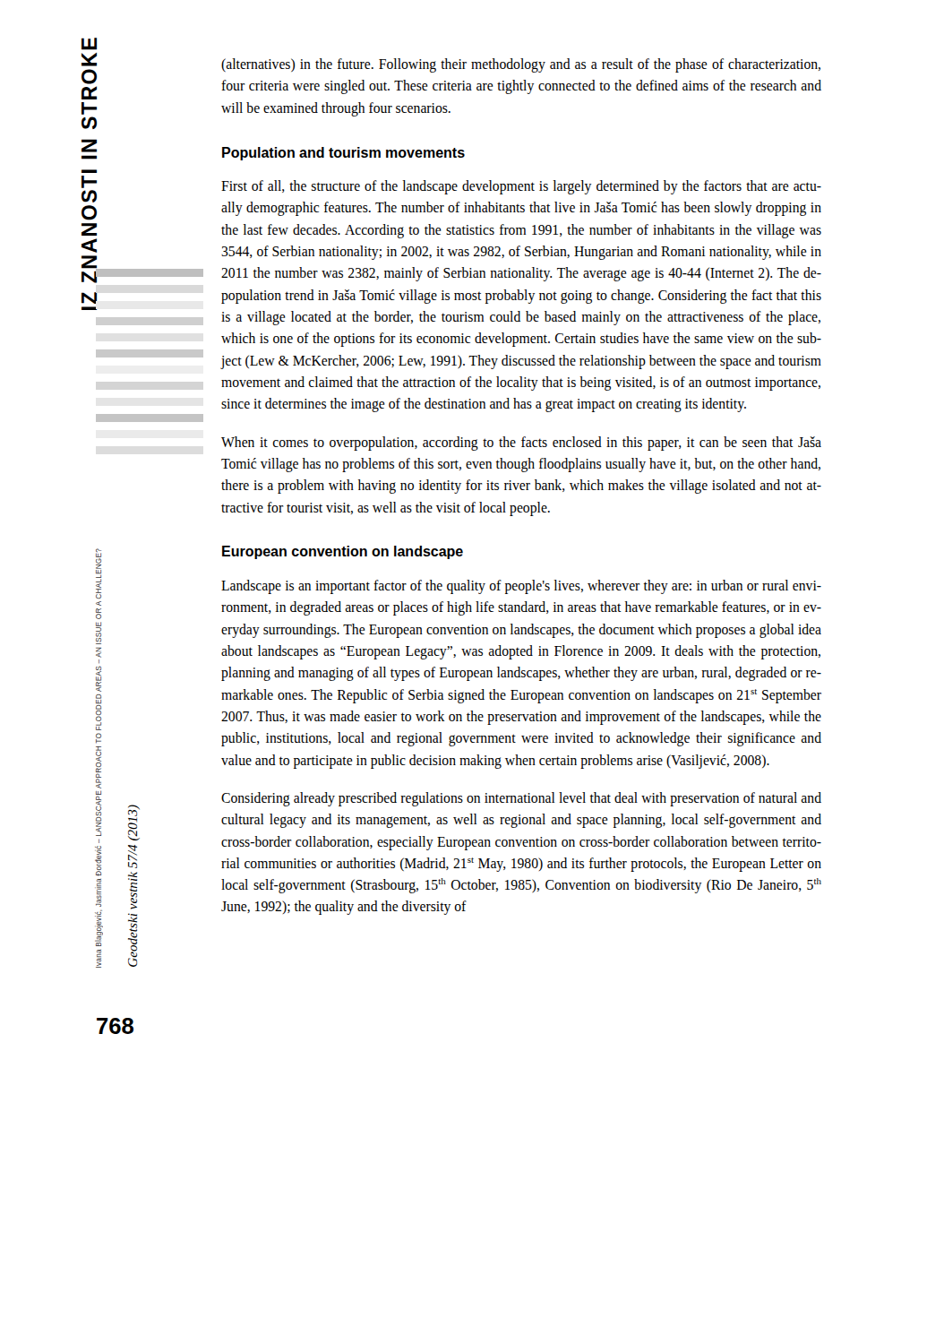IZ ZNANOSTI IN STROKE
Ivana Blagojević, Jasmina Đorđević – LANDSCAPE APPROACH TO FLOODED AREAS – AN ISSUE OR A CHALLENGE?
Geodetski vestnik 57/4 (2013)
768
(alternatives) in the future. Following their methodology and as a result of the phase of characterization, four criteria were singled out. These criteria are tightly connected to the defined aims of the research and will be examined through four scenarios.
Population and tourism movements
First of all, the structure of the landscape development is largely determined by the factors that are actually demographic features. The number of inhabitants that live in Jaša Tomić has been slowly dropping in the last few decades. According to the statistics from 1991, the number of inhabitants in the village was 3544, of Serbian nationality; in 2002, it was 2982, of Serbian, Hungarian and Romani nationality, while in 2011 the number was 2382, mainly of Serbian nationality. The average age is 40-44 (Internet 2). The depopulation trend in Jaša Tomić village is most probably not going to change. Considering the fact that this is a village located at the border, the tourism could be based mainly on the attractiveness of the place, which is one of the options for its economic development. Certain studies have the same view on the subject (Lew & McKercher, 2006; Lew, 1991). They discussed the relationship between the space and tourism movement and claimed that the attraction of the locality that is being visited, is of an outmost importance, since it determines the image of the destination and has a great impact on creating its identity.
When it comes to overpopulation, according to the facts enclosed in this paper, it can be seen that Jaša Tomić village has no problems of this sort, even though floodplains usually have it, but, on the other hand, there is a problem with having no identity for its river bank, which makes the village isolated and not attractive for tourist visit, as well as the visit of local people.
European convention on landscape
Landscape is an important factor of the quality of people's lives, wherever they are: in urban or rural environment, in degraded areas or places of high life standard, in areas that have remarkable features, or in everyday surroundings. The European convention on landscapes, the document which proposes a global idea about landscapes as “European Legacy”, was adopted in Florence in 2009. It deals with the protection, planning and managing of all types of European landscapes, whether they are urban, rural, degraded or remarkable ones. The Republic of Serbia signed the European convention on landscapes on 21st September 2007. Thus, it was made easier to work on the preservation and improvement of the landscapes, while the public, institutions, local and regional government were invited to acknowledge their significance and value and to participate in public decision making when certain problems arise (Vasiljević, 2008).
Considering already prescribed regulations on international level that deal with preservation of natural and cultural legacy and its management, as well as regional and space planning, local self-government and cross-border collaboration, especially European convention on cross-border collaboration between territorial communities or authorities (Madrid, 21st May, 1980) and its further protocols, the European Letter on local self-government (Strasbourg, 15th October, 1985), Convention on biodiversity (Rio De Janeiro, 5th June, 1992); the quality and the diversity of